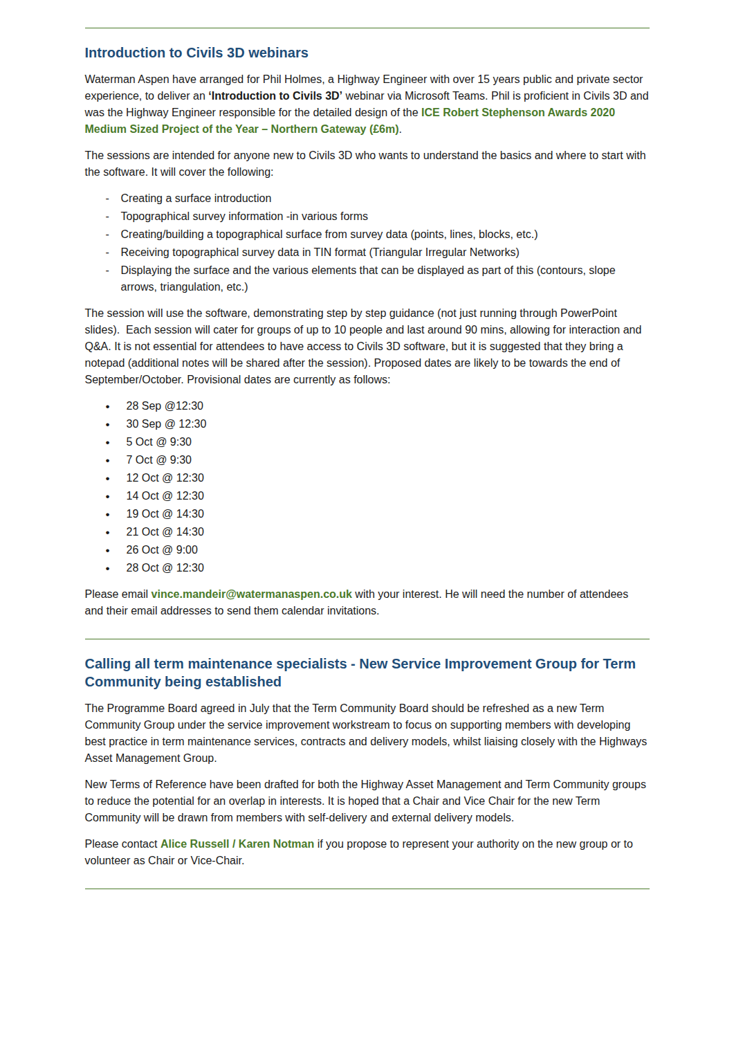Introduction to Civils 3D webinars
Waterman Aspen have arranged for Phil Holmes, a Highway Engineer with over 15 years public and private sector experience, to deliver an ‘Introduction to Civils 3D’ webinar via Microsoft Teams. Phil is proficient in Civils 3D and was the Highway Engineer responsible for the detailed design of the ICE Robert Stephenson Awards 2020 Medium Sized Project of the Year – Northern Gateway (£6m).
The sessions are intended for anyone new to Civils 3D who wants to understand the basics and where to start with the software. It will cover the following:
Creating a surface introduction
Topographical survey information -in various forms
Creating/building a topographical surface from survey data (points, lines, blocks, etc.)
Receiving topographical survey data in TIN format (Triangular Irregular Networks)
Displaying the surface and the various elements that can be displayed as part of this (contours, slope arrows, triangulation, etc.)
The session will use the software, demonstrating step by step guidance (not just running through PowerPoint slides). Each session will cater for groups of up to 10 people and last around 90 mins, allowing for interaction and Q&A. It is not essential for attendees to have access to Civils 3D software, but it is suggested that they bring a notepad (additional notes will be shared after the session). Proposed dates are likely to be towards the end of September/October. Provisional dates are currently as follows:
28 Sep @12:30
30 Sep @ 12:30
5 Oct @ 9:30
7 Oct @ 9:30
12 Oct @ 12:30
14 Oct @ 12:30
19 Oct @ 14:30
21 Oct @ 14:30
26 Oct @ 9:00
28 Oct @ 12:30
Please email vince.mandeir@watermanaspen.co.uk with your interest. He will need the number of attendees and their email addresses to send them calendar invitations.
Calling all term maintenance specialists - New Service Improvement Group for Term Community being established
The Programme Board agreed in July that the Term Community Board should be refreshed as a new Term Community Group under the service improvement workstream to focus on supporting members with developing best practice in term maintenance services, contracts and delivery models, whilst liaising closely with the Highways Asset Management Group.
New Terms of Reference have been drafted for both the Highway Asset Management and Term Community groups to reduce the potential for an overlap in interests. It is hoped that a Chair and Vice Chair for the new Term Community will be drawn from members with self-delivery and external delivery models.
Please contact Alice Russell / Karen Notman if you propose to represent your authority on the new group or to volunteer as Chair or Vice-Chair.